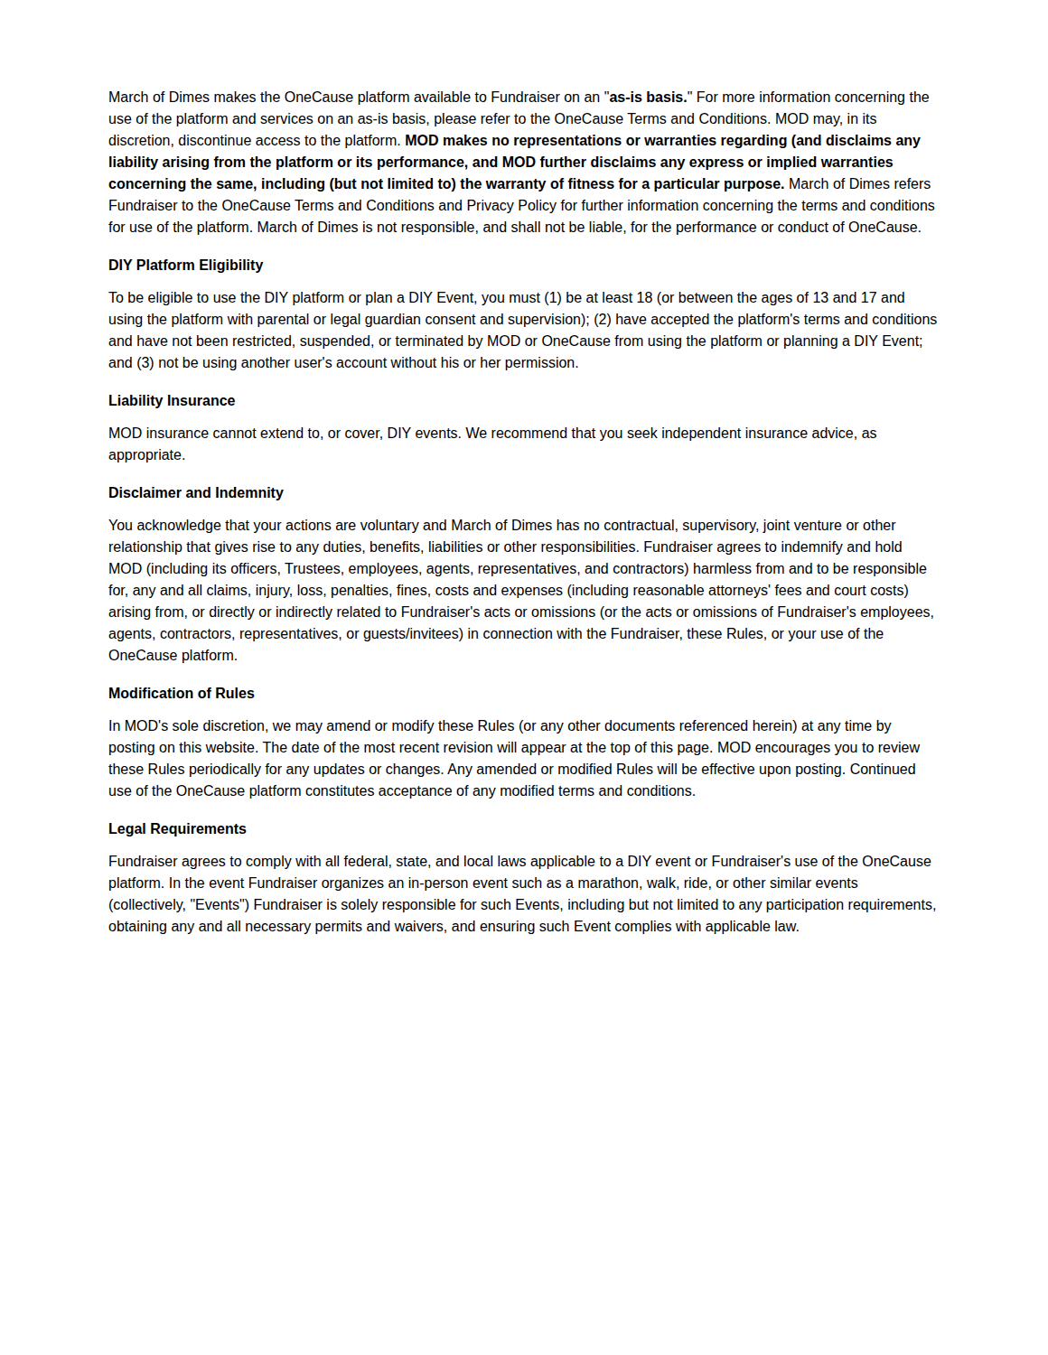March of Dimes makes the OneCause platform available to Fundraiser on an "as-is basis." For more information concerning the use of the platform and services on an as-is basis, please refer to the OneCause Terms and Conditions. MOD may, in its discretion, discontinue access to the platform. MOD makes no representations or warranties regarding (and disclaims any liability arising from the platform or its performance, and MOD further disclaims any express or implied warranties concerning the same, including (but not limited to) the warranty of fitness for a particular purpose. March of Dimes refers Fundraiser to the OneCause Terms and Conditions and Privacy Policy for further information concerning the terms and conditions for use of the platform. March of Dimes is not responsible, and shall not be liable, for the performance or conduct of OneCause.
DIY Platform Eligibility
To be eligible to use the DIY platform or plan a DIY Event, you must (1) be at least 18 (or between the ages of 13 and 17 and using the platform with parental or legal guardian consent and supervision); (2) have accepted the platform's terms and conditions and have not been restricted, suspended, or terminated by MOD or OneCause from using the platform or planning a DIY Event; and (3) not be using another user's account without his or her permission.
Liability Insurance
MOD insurance cannot extend to, or cover, DIY events. We recommend that you seek independent insurance advice, as appropriate.
Disclaimer and Indemnity
You acknowledge that your actions are voluntary and March of Dimes has no contractual, supervisory, joint venture or other relationship that gives rise to any duties, benefits, liabilities or other responsibilities. Fundraiser agrees to indemnify and hold MOD (including its officers, Trustees, employees, agents, representatives, and contractors) harmless from and to be responsible for, any and all claims, injury, loss, penalties, fines, costs and expenses (including reasonable attorneys' fees and court costs) arising from, or directly or indirectly related to Fundraiser's acts or omissions (or the acts or omissions of Fundraiser's employees, agents, contractors, representatives, or guests/invitees) in connection with the Fundraiser, these Rules, or your use of the OneCause platform.
Modification of Rules
In MOD's sole discretion, we may amend or modify these Rules (or any other documents referenced herein) at any time by posting on this website. The date of the most recent revision will appear at the top of this page. MOD encourages you to review these Rules periodically for any updates or changes. Any amended or modified Rules will be effective upon posting. Continued use of the OneCause platform constitutes acceptance of any modified terms and conditions.
Legal Requirements
Fundraiser agrees to comply with all federal, state, and local laws applicable to a DIY event or Fundraiser's use of the OneCause platform. In the event Fundraiser organizes an in-person event such as a marathon, walk, ride, or other similar events (collectively, "Events") Fundraiser is solely responsible for such Events, including but not limited to any participation requirements, obtaining any and all necessary permits and waivers, and ensuring such Event complies with applicable law.